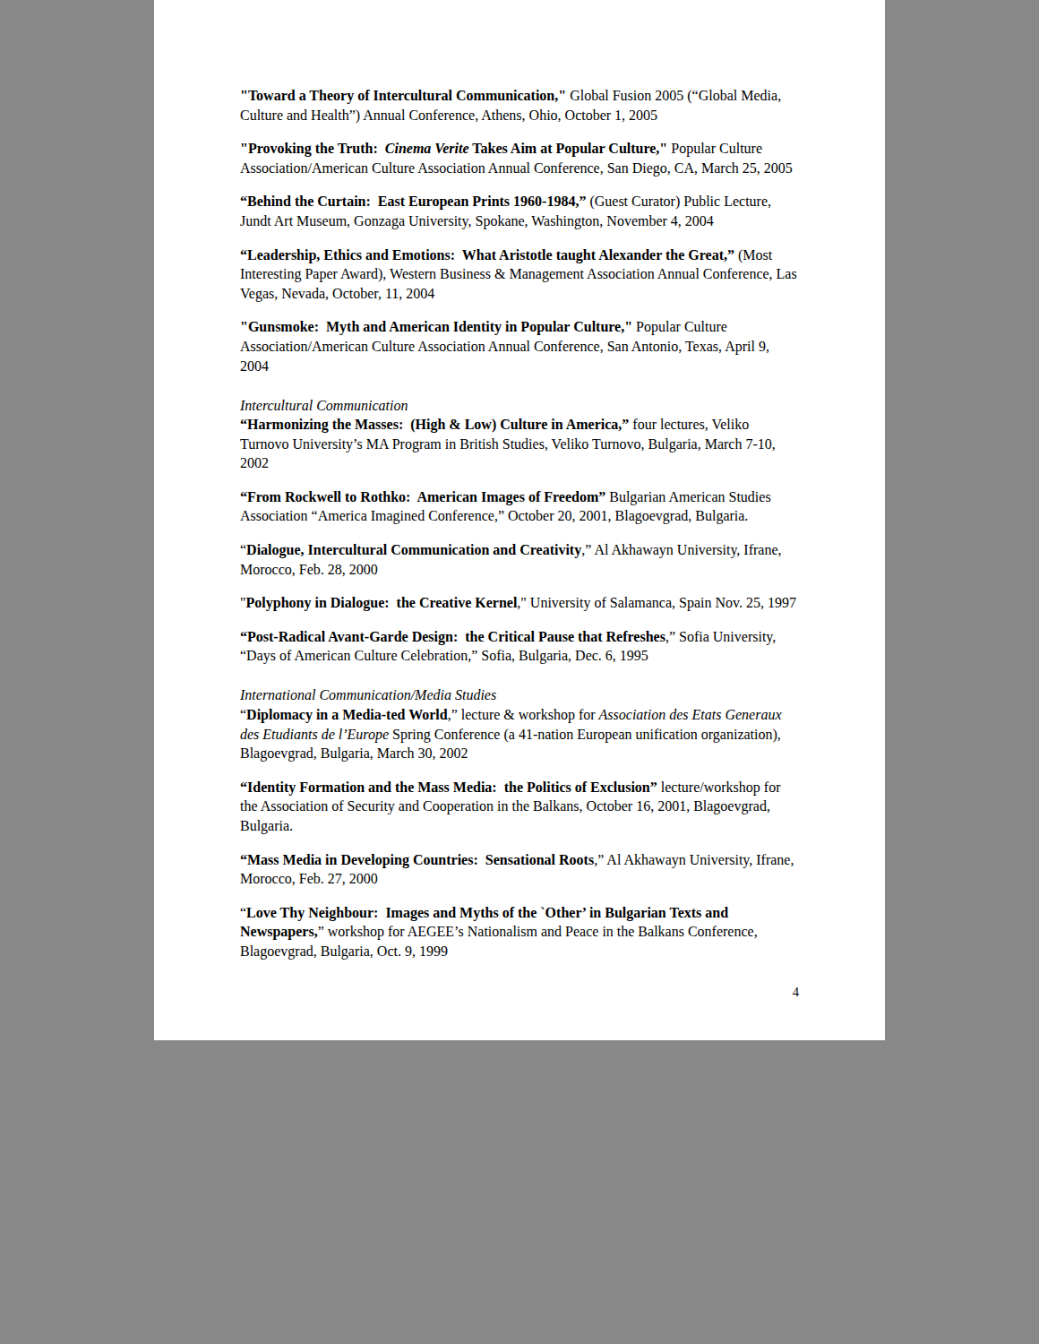"Toward a Theory of Intercultural Communication," Global Fusion 2005 (“Global Media, Culture and Health”) Annual Conference, Athens, Ohio, October 1, 2005
"Provoking the Truth: Cinema Verite Takes Aim at Popular Culture," Popular Culture Association/American Culture Association Annual Conference, San Diego, CA, March 25, 2005
“Behind the Curtain: East European Prints 1960-1984,” (Guest Curator) Public Lecture, Jundt Art Museum, Gonzaga University, Spokane, Washington, November 4, 2004
“Leadership, Ethics and Emotions: What Aristotle taught Alexander the Great,” (Most Interesting Paper Award), Western Business & Management Association Annual Conference, Las Vegas, Nevada, October, 11, 2004
"Gunsmoke: Myth and American Identity in Popular Culture," Popular Culture Association/American Culture Association Annual Conference, San Antonio, Texas, April 9, 2004
Intercultural Communication
“Harmonizing the Masses: (High & Low) Culture in America,” four lectures, Veliko Turnovo University’s MA Program in British Studies, Veliko Turnovo, Bulgaria, March 7-10, 2002
“From Rockwell to Rothko: American Images of Freedom” Bulgarian American Studies Association “America Imagined Conference,” October 20, 2001, Blagoevgrad, Bulgaria.
“Dialogue, Intercultural Communication and Creativity,” Al Akhawayn University, Ifrane, Morocco, Feb. 28, 2000
"Polyphony in Dialogue: the Creative Kernel," University of Salamanca, Spain Nov. 25, 1997
“Post-Radical Avant-Garde Design: the Critical Pause that Refreshes,” Sofia University, “Days of American Culture Celebration,” Sofia, Bulgaria, Dec. 6, 1995
International Communication/Media Studies
“Diplomacy in a Media-ted World,” lecture & workshop for Association des Etats Generaux des Etudiants de l’Europe Spring Conference (a 41-nation European unification organization), Blagoevgrad, Bulgaria, March 30, 2002
“Identity Formation and the Mass Media: the Politics of Exclusion” lecture/workshop for the Association of Security and Cooperation in the Balkans, October 16, 2001, Blagoevgrad, Bulgaria.
“Mass Media in Developing Countries: Sensational Roots,” Al Akhawayn University, Ifrane, Morocco, Feb. 27, 2000
“Love Thy Neighbour: Images and Myths of the `Other’ in Bulgarian Texts and Newspapers,” workshop for AEGEE’s Nationalism and Peace in the Balkans Conference, Blagoevgrad, Bulgaria, Oct. 9, 1999
4